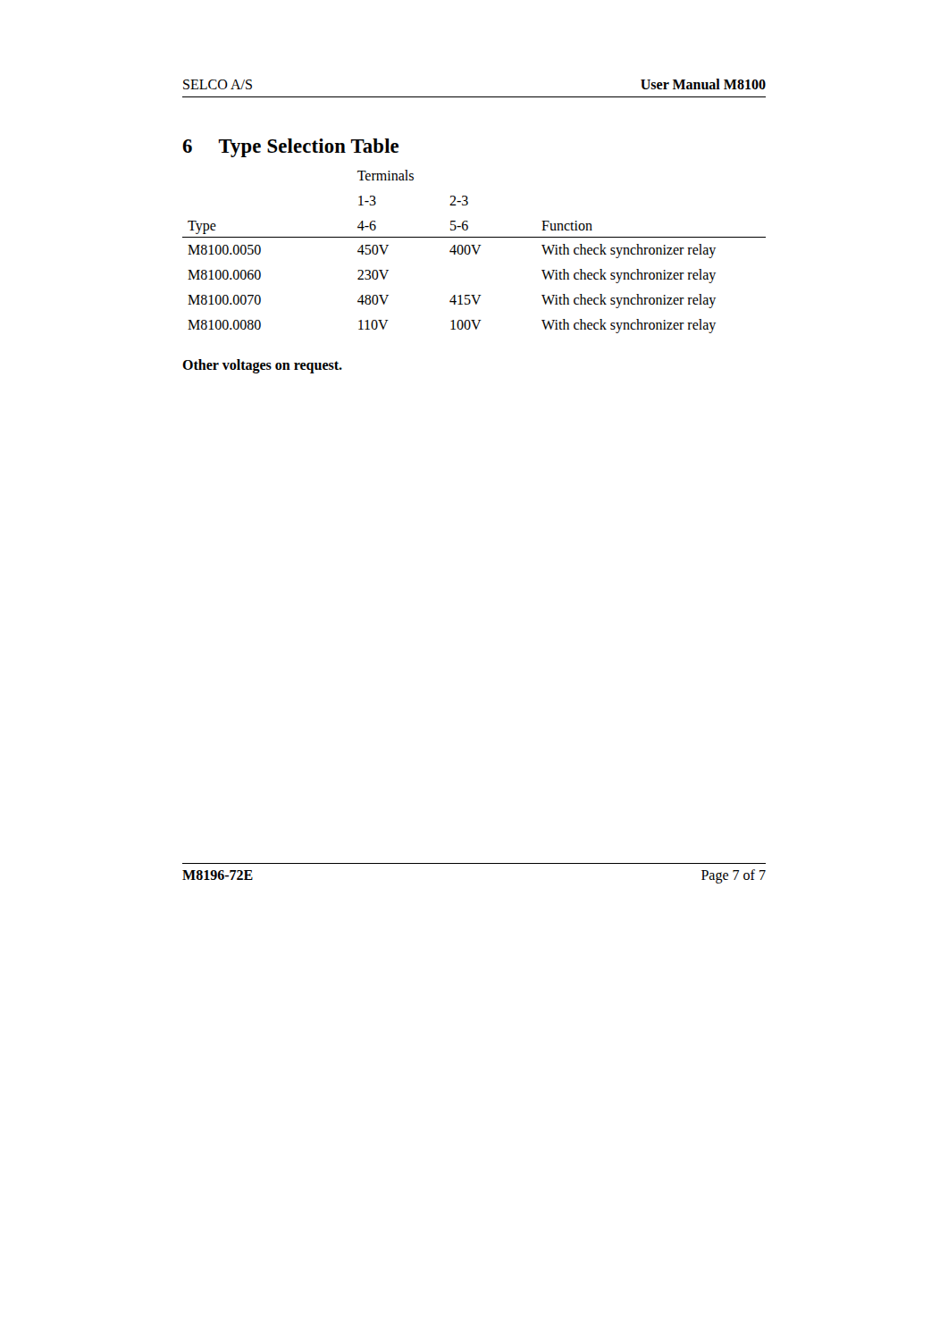SELCO A/S
User Manual M8100
6 Type Selection Table
| | Terminals | |
| | 1-3 | 2-3 | |
| Type | 4-6 | 5-6 | Function |
| M8100.0050 | 450V | 400V | With check synchronizer relay |
| M8100.0060 | 230V | | With check synchronizer relay |
| M8100.0070 | 480V | 415V | With check synchronizer relay |
| M8100.0080 | 110V | 100V | With check synchronizer relay |
Other voltages on request.
M8196-72E
Page 7 of 7